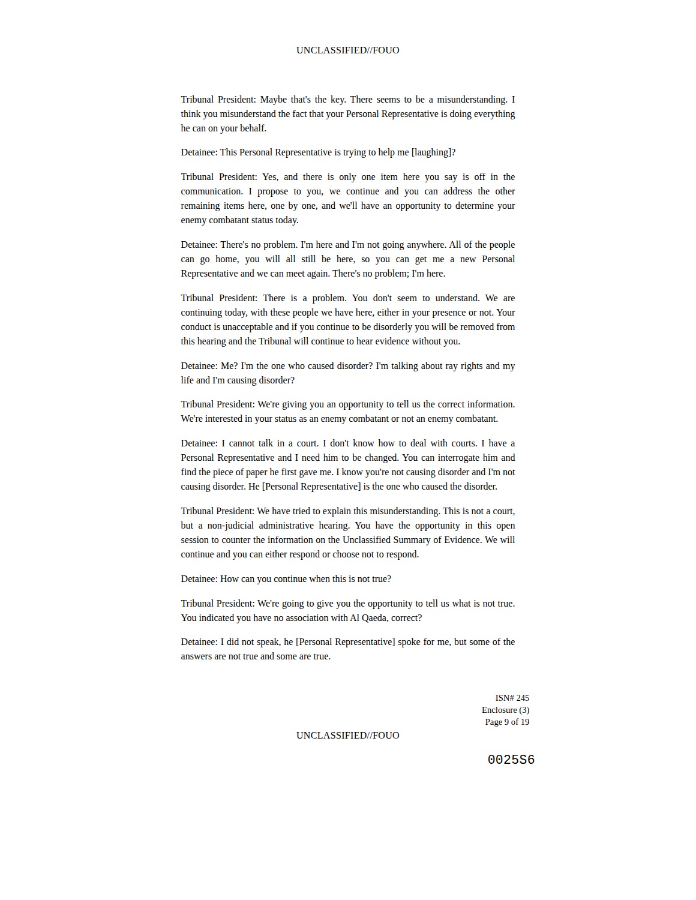UNCLASSIFIED//FOUO
Tribunal President: Maybe that's the key. There seems to be a misunderstanding. I think you misunderstand the fact that your Personal Representative is doing everything he can on your behalf.
Detainee: This Personal Representative is trying to help me [laughing]?
Tribunal President: Yes, and there is only one item here you say is off in the communication. I propose to you, we continue and you can address the other remaining items here, one by one, and we'll have an opportunity to determine your enemy combatant status today.
Detainee: There's no problem. I'm here and I'm not going anywhere. All of the people can go home, you will all still be here, so you can get me a new Personal Representative and we can meet again. There's no problem; I'm here.
Tribunal President: There is a problem. You don't seem to understand. We are continuing today, with these people we have here, either in your presence or not. Your conduct is unacceptable and if you continue to be disorderly you will be removed from this hearing and the Tribunal will continue to hear evidence without you.
Detainee: Me? I'm the one who caused disorder? I'm talking about ray rights and my life and I'm causing disorder?
Tribunal President: We're giving you an opportunity to tell us the correct information. We're interested in your status as an enemy combatant or not an enemy combatant.
Detainee: I cannot talk in a court. I don't know how to deal with courts. I have a Personal Representative and I need him to be changed. You can interrogate him and find the piece of paper he first gave me. I know you're not causing disorder and I'm not causing disorder. He [Personal Representative] is the one who caused the disorder.
Tribunal President: We have tried to explain this misunderstanding. This is not a court, but a non-judicial administrative hearing. You have the opportunity in this open session to counter the information on the Unclassified Summary of Evidence. We will continue and you can either respond or choose not to respond.
Detainee: How can you continue when this is not true?
Tribunal President: We're going to give you the opportunity to tell us what is not true. You indicated you have no association with Al Qaeda, correct?
Detainee: I did not speak, he [Personal Representative] spoke for me, but some of the answers are not true and some are true.
ISN# 245
Enclosure (3)
Page 9 of 19
UNCLASSIFIED//FOUO
0025S6